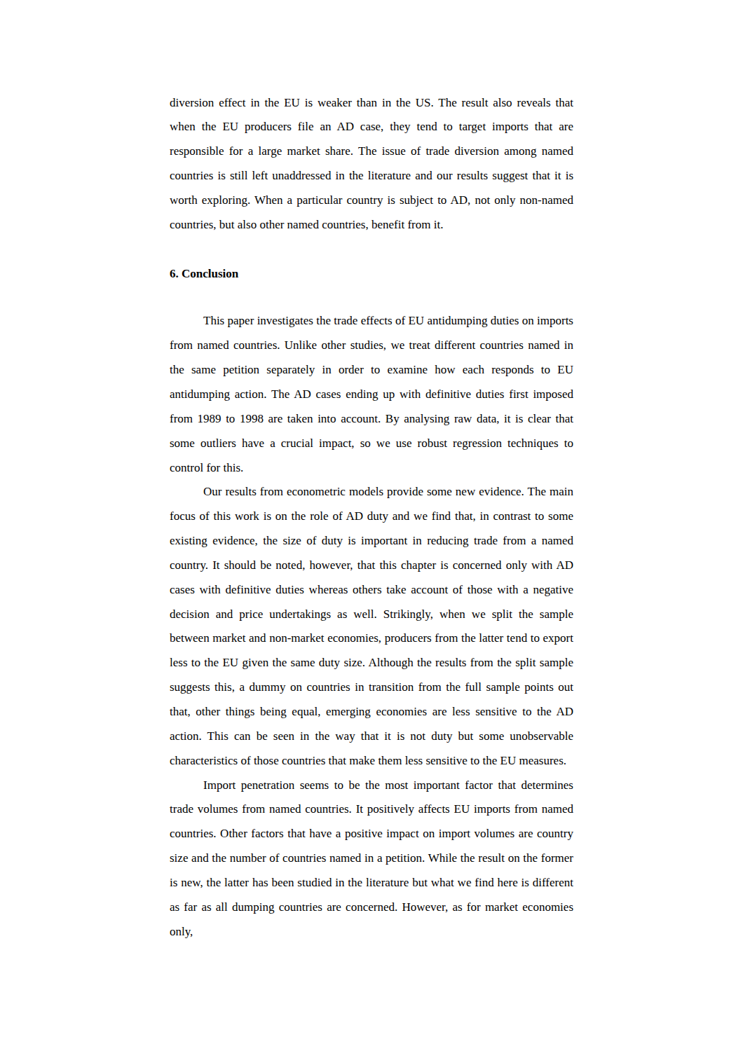diversion effect in the EU is weaker than in the US. The result also reveals that when the EU producers file an AD case, they tend to target imports that are responsible for a large market share. The issue of trade diversion among named countries is still left unaddressed in the literature and our results suggest that it is worth exploring. When a particular country is subject to AD, not only non-named countries, but also other named countries, benefit from it.
6. Conclusion
This paper investigates the trade effects of EU antidumping duties on imports from named countries. Unlike other studies, we treat different countries named in the same petition separately in order to examine how each responds to EU antidumping action. The AD cases ending up with definitive duties first imposed from 1989 to 1998 are taken into account. By analysing raw data, it is clear that some outliers have a crucial impact, so we use robust regression techniques to control for this.
Our results from econometric models provide some new evidence. The main focus of this work is on the role of AD duty and we find that, in contrast to some existing evidence, the size of duty is important in reducing trade from a named country. It should be noted, however, that this chapter is concerned only with AD cases with definitive duties whereas others take account of those with a negative decision and price undertakings as well. Strikingly, when we split the sample between market and non-market economies, producers from the latter tend to export less to the EU given the same duty size. Although the results from the split sample suggests this, a dummy on countries in transition from the full sample points out that, other things being equal, emerging economies are less sensitive to the AD action. This can be seen in the way that it is not duty but some unobservable characteristics of those countries that make them less sensitive to the EU measures.
Import penetration seems to be the most important factor that determines trade volumes from named countries. It positively affects EU imports from named countries. Other factors that have a positive impact on import volumes are country size and the number of countries named in a petition. While the result on the former is new, the latter has been studied in the literature but what we find here is different as far as all dumping countries are concerned. However, as for market economies only,